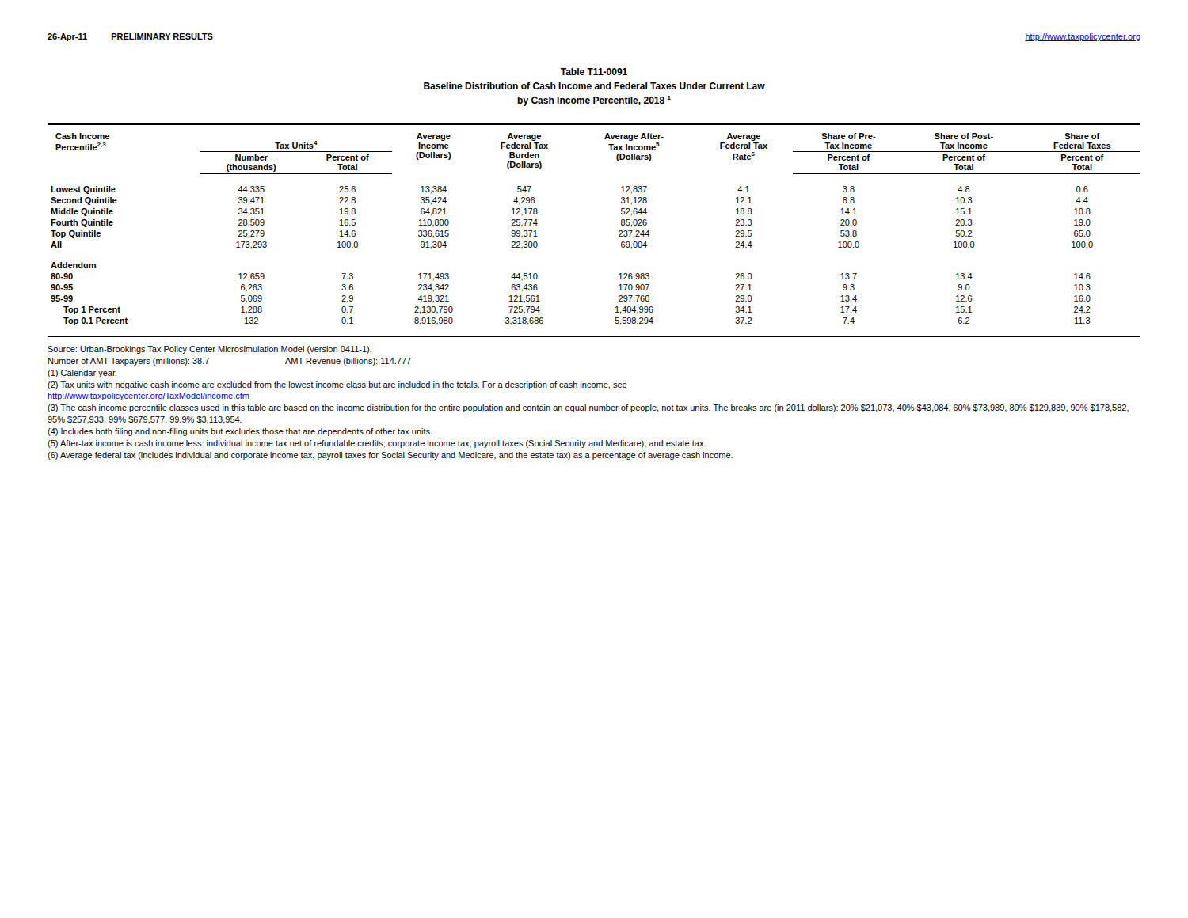26-Apr-11 PRELIMINARY RESULTS
http://www.taxpolicycenter.org
Table T11-0091
Baseline Distribution of Cash Income and Federal Taxes Under Current Law
by Cash Income Percentile, 2018 1
| Cash Income Percentile 2,3 | Tax Units 4 | Average Income (Dollars) | Average Federal Tax Burden (Dollars) | Average After- Tax Income 5 (Dollars) | Average Federal Tax Rate 6 | Share of Pre- Tax Income | Share of Post- Tax Income | Share of Federal Taxes |
| --- | --- | --- | --- | --- | --- | --- | --- | --- |
| Number (thousands) | Percent of Total | Percent of Total | Percent of Total | Percent of Total |
| Lowest Quintile | 44,335 | 25.6 | 13,384 | 547 | 12,837 | 4.1 | 3.8 | 4.8 | 0.6 |
| Second Quintile | 39,471 | 22.8 | 35,424 | 4,296 | 31,128 | 12.1 | 8.8 | 10.3 | 4.4 |
| Middle Quintile | 34,351 | 19.8 | 64,821 | 12,178 | 52,644 | 18.8 | 14.1 | 15.1 | 10.8 |
| Fourth Quintile | 28,509 | 16.5 | 110,800 | 25,774 | 85,026 | 23.3 | 20.0 | 20.3 | 19.0 |
| Top Quintile | 25,279 | 14.6 | 336,615 | 99,371 | 237,244 | 29.5 | 53.8 | 50.2 | 65.0 |
| All | 173,293 | 100.0 | 91,304 | 22,300 | 69,004 | 24.4 | 100.0 | 100.0 | 100.0 |
| Addendum |
| 80-90 | 12,659 | 7.3 | 171,493 | 44,510 | 126,983 | 26.0 | 13.7 | 13.4 | 14.6 |
| 90-95 | 6,263 | 3.6 | 234,342 | 63,436 | 170,907 | 27.1 | 9.3 | 9.0 | 10.3 |
| 95-99 | 5,069 | 2.9 | 419,321 | 121,561 | 297,760 | 29.0 | 13.4 | 12.6 | 16.0 |
| Top 1 Percent | 1,288 | 0.7 | 2,130,790 | 725,794 | 1,404,996 | 34.1 | 17.4 | 15.1 | 24.2 |
| Top 0.1 Percent | 132 | 0.1 | 8,916,980 | 3,318,686 | 5,598,294 | 37.2 | 7.4 | 6.2 | 11.3 |
Source: Urban-Brookings Tax Policy Center Microsimulation Model (version 0411-1).
Number of AMT Taxpayers (millions): 38.7 AMT Revenue (billions): 114.777
(1) Calendar year.
(2) Tax units with negative cash income are excluded from the lowest income class but are included in the totals. For a description of cash income, see
http://www.taxpolicycenter.org/TaxModel/income.cfm
(3) The cash income percentile classes used in this table are based on the income distribution for the entire population and contain an equal number of people, not tax units. The breaks are (in 2011 dollars): 20% $21,073, 40% $43,084, 60% $73,989, 80% $129,839, 90% $178,582, 95% $257,933, 99% $679,577, 99.9% $3,113,954.
(4) Includes both filing and non-filing units but excludes those that are dependents of other tax units.
(5) After-tax income is cash income less: individual income tax net of refundable credits; corporate income tax; payroll taxes (Social Security and Medicare); and estate tax.
(6) Average federal tax (includes individual and corporate income tax, payroll taxes for Social Security and Medicare, and the estate tax) as a percentage of average cash income.